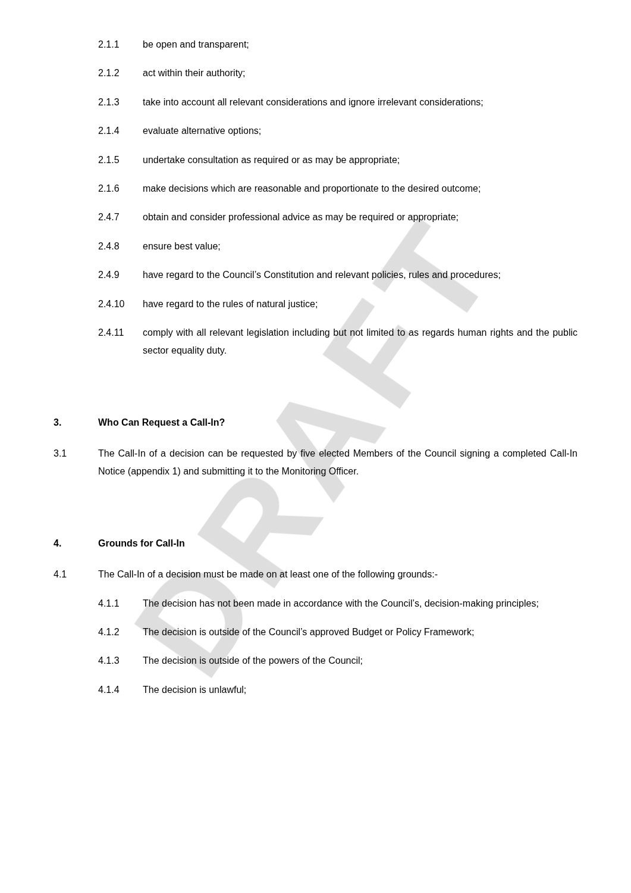DRAFT
2.1.1
be open and transparent;
2.1.2
act within their authority;
2.1.3
take into account all relevant considerations and ignore irrelevant considerations;
2.1.4
evaluate alternative options;
2.1.5
undertake consultation as required or as may be appropriate;
2.1.6
make decisions which are reasonable and proportionate to the desired outcome;
2.4.7
obtain and consider professional advice as may be required or appropriate;
2.4.8
ensure best value;
2.4.9
have regard to the Council’s Constitution and relevant policies, rules and procedures;
2.4.10
have regard to the rules of natural justice;
2.4.11
comply with all relevant legislation including but not limited to as regards human rights and the public sector equality duty.
3.
Who Can Request a Call-In?
3.1
The Call-In of a decision can be requested by five elected Members of the Council signing a completed Call-In Notice (appendix 1) and submitting it to the Monitoring Officer.
4.
Grounds for Call-In
4.1
The Call-In of a decision must be made on at least one of the following grounds:-
4.1.1
The decision has not been made in accordance with the Council’s, decision-making principles;
4.1.2
The decision is outside of the Council’s approved Budget or Policy Framework;
4.1.3
The decision is outside of the powers of the Council;
4.1.4
The decision is unlawful;